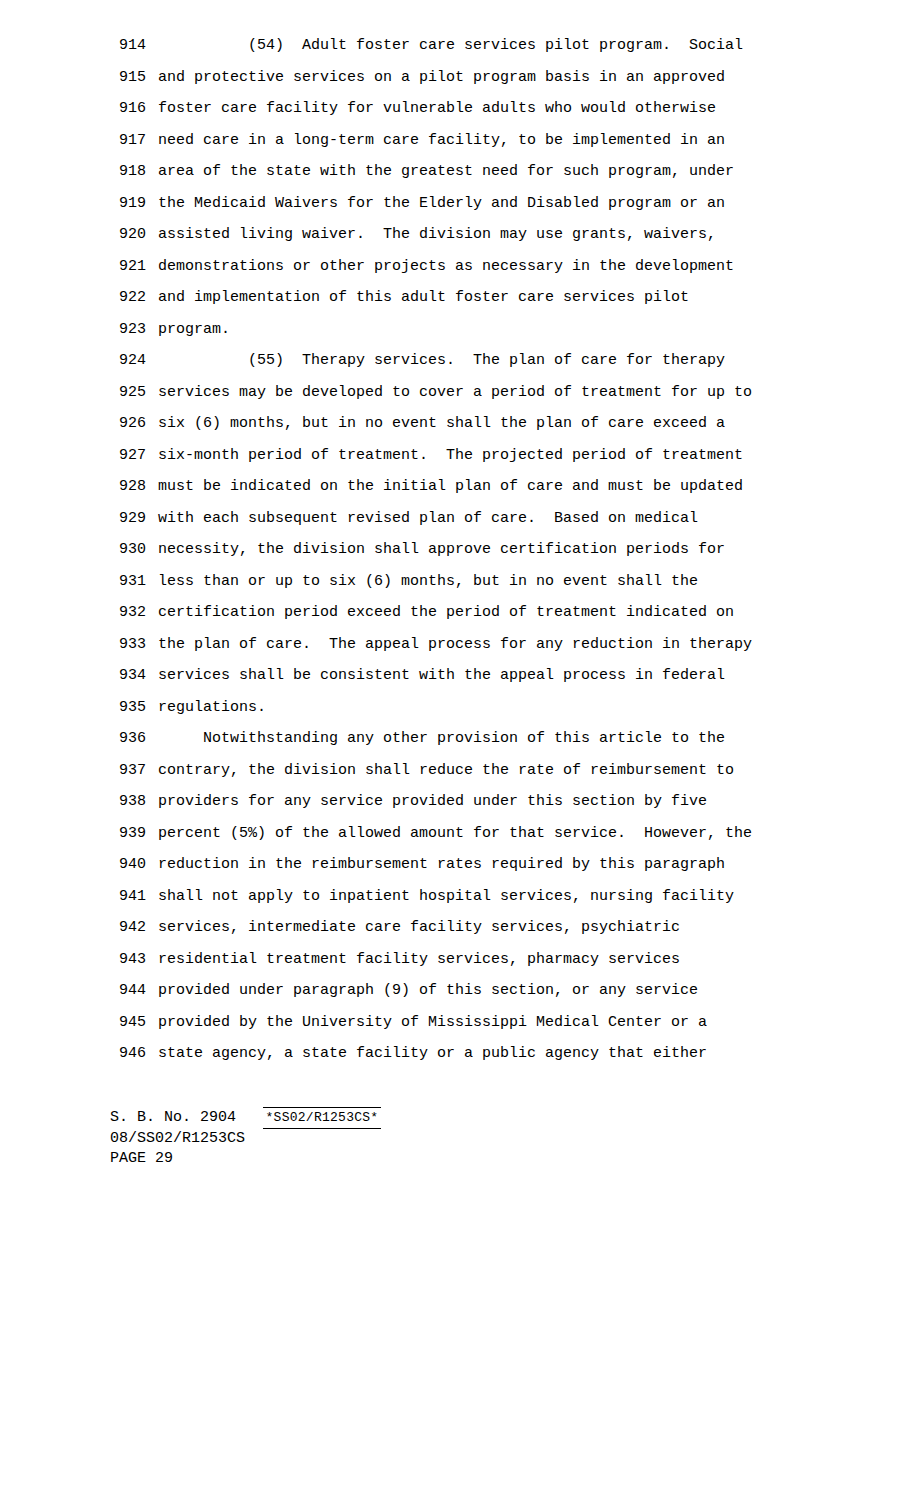(54) Adult foster care services pilot program. Social
and protective services on a pilot program basis in an approved
foster care facility for vulnerable adults who would otherwise
need care in a long-term care facility, to be implemented in an
area of the state with the greatest need for such program, under
the Medicaid Waivers for the Elderly and Disabled program or an
assisted living waiver. The division may use grants, waivers,
demonstrations or other projects as necessary in the development
and implementation of this adult foster care services pilot
program.
(55) Therapy services. The plan of care for therapy
services may be developed to cover a period of treatment for up to
six (6) months, but in no event shall the plan of care exceed a
six-month period of treatment. The projected period of treatment
must be indicated on the initial plan of care and must be updated
with each subsequent revised plan of care. Based on medical
necessity, the division shall approve certification periods for
less than or up to six (6) months, but in no event shall the
certification period exceed the period of treatment indicated on
the plan of care. The appeal process for any reduction in therapy
services shall be consistent with the appeal process in federal
regulations.
Notwithstanding any other provision of this article to the
contrary, the division shall reduce the rate of reimbursement to
providers for any service provided under this section by five
percent (5%) of the allowed amount for that service. However, the
reduction in the reimbursement rates required by this paragraph
shall not apply to inpatient hospital services, nursing facility
services, intermediate care facility services, psychiatric
residential treatment facility services, pharmacy services
provided under paragraph (9) of this section, or any service
provided by the University of Mississippi Medical Center or a
state agency, a state facility or a public agency that either
S. B. No. 2904 *SS02/R1253CS* 08/SS02/R1253CS PAGE 29